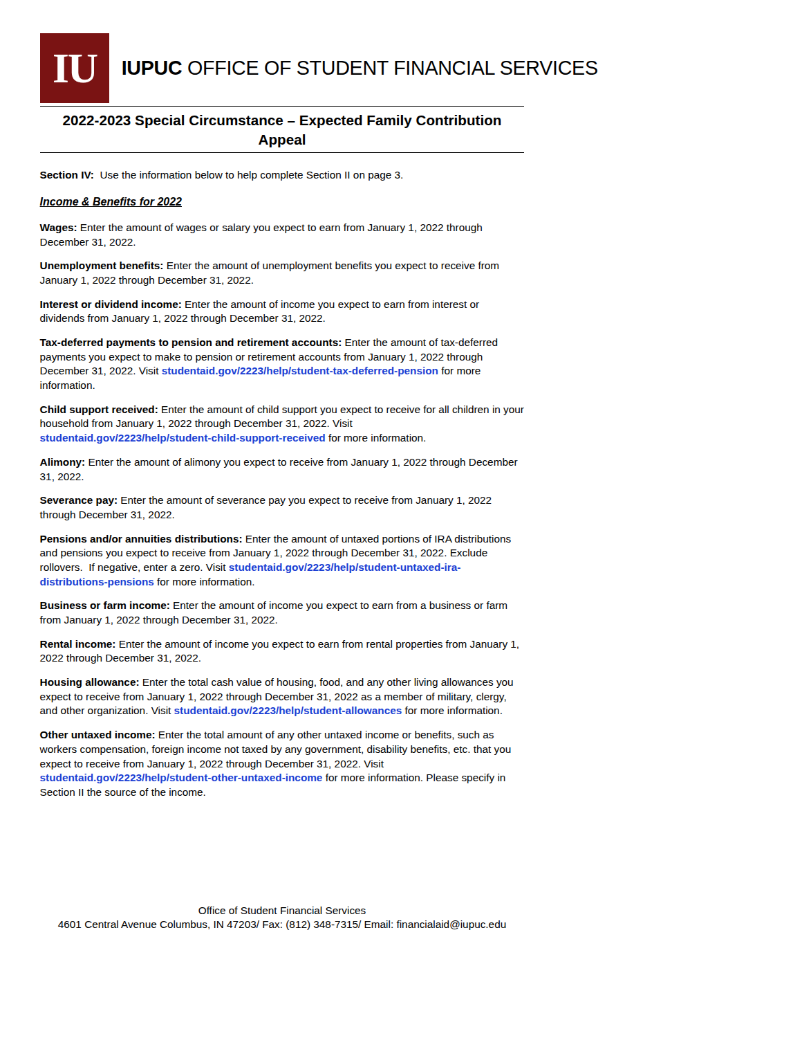IU
IUPUC OFFICE OF STUDENT FINANCIAL SERVICES
2022-2023 Special Circumstance – Expected Family Contribution Appeal
Section IV: Use the information below to help complete Section II on page 3.
Income & Benefits for 2022
Wages: Enter the amount of wages or salary you expect to earn from January 1, 2022 through December 31, 2022.
Unemployment benefits: Enter the amount of unemployment benefits you expect to receive from January 1, 2022 through December 31, 2022.
Interest or dividend income: Enter the amount of income you expect to earn from interest or dividends from January 1, 2022 through December 31, 2022.
Tax-deferred payments to pension and retirement accounts: Enter the amount of tax-deferred payments you expect to make to pension or retirement accounts from January 1, 2022 through December 31, 2022. Visit studentaid.gov/2223/help/student-tax-deferred-pension for more information.
Child support received: Enter the amount of child support you expect to receive for all children in your household from January 1, 2022 through December 31, 2022. Visit studentaid.gov/2223/help/student-child-support-received for more information.
Alimony: Enter the amount of alimony you expect to receive from January 1, 2022 through December 31, 2022.
Severance pay: Enter the amount of severance pay you expect to receive from January 1, 2022 through December 31, 2022.
Pensions and/or annuities distributions: Enter the amount of untaxed portions of IRA distributions and pensions you expect to receive from January 1, 2022 through December 31, 2022. Exclude rollovers. If negative, enter a zero. Visit studentaid.gov/2223/help/student-untaxed-ira-distributions-pensions for more information.
Business or farm income: Enter the amount of income you expect to earn from a business or farm from January 1, 2022 through December 31, 2022.
Rental income: Enter the amount of income you expect to earn from rental properties from January 1, 2022 through December 31, 2022.
Housing allowance: Enter the total cash value of housing, food, and any other living allowances you expect to receive from January 1, 2022 through December 31, 2022 as a member of military, clergy, and other organization. Visit studentaid.gov/2223/help/student-allowances for more information.
Other untaxed income: Enter the total amount of any other untaxed income or benefits, such as workers compensation, foreign income not taxed by any government, disability benefits, etc. that you expect to receive from January 1, 2022 through December 31, 2022. Visit studentaid.gov/2223/help/student-other-untaxed-income for more information. Please specify in Section II the source of the income.
Office of Student Financial Services
4601 Central Avenue Columbus, IN 47203/ Fax: (812) 348-7315/ Email: financialaid@iupuc.edu